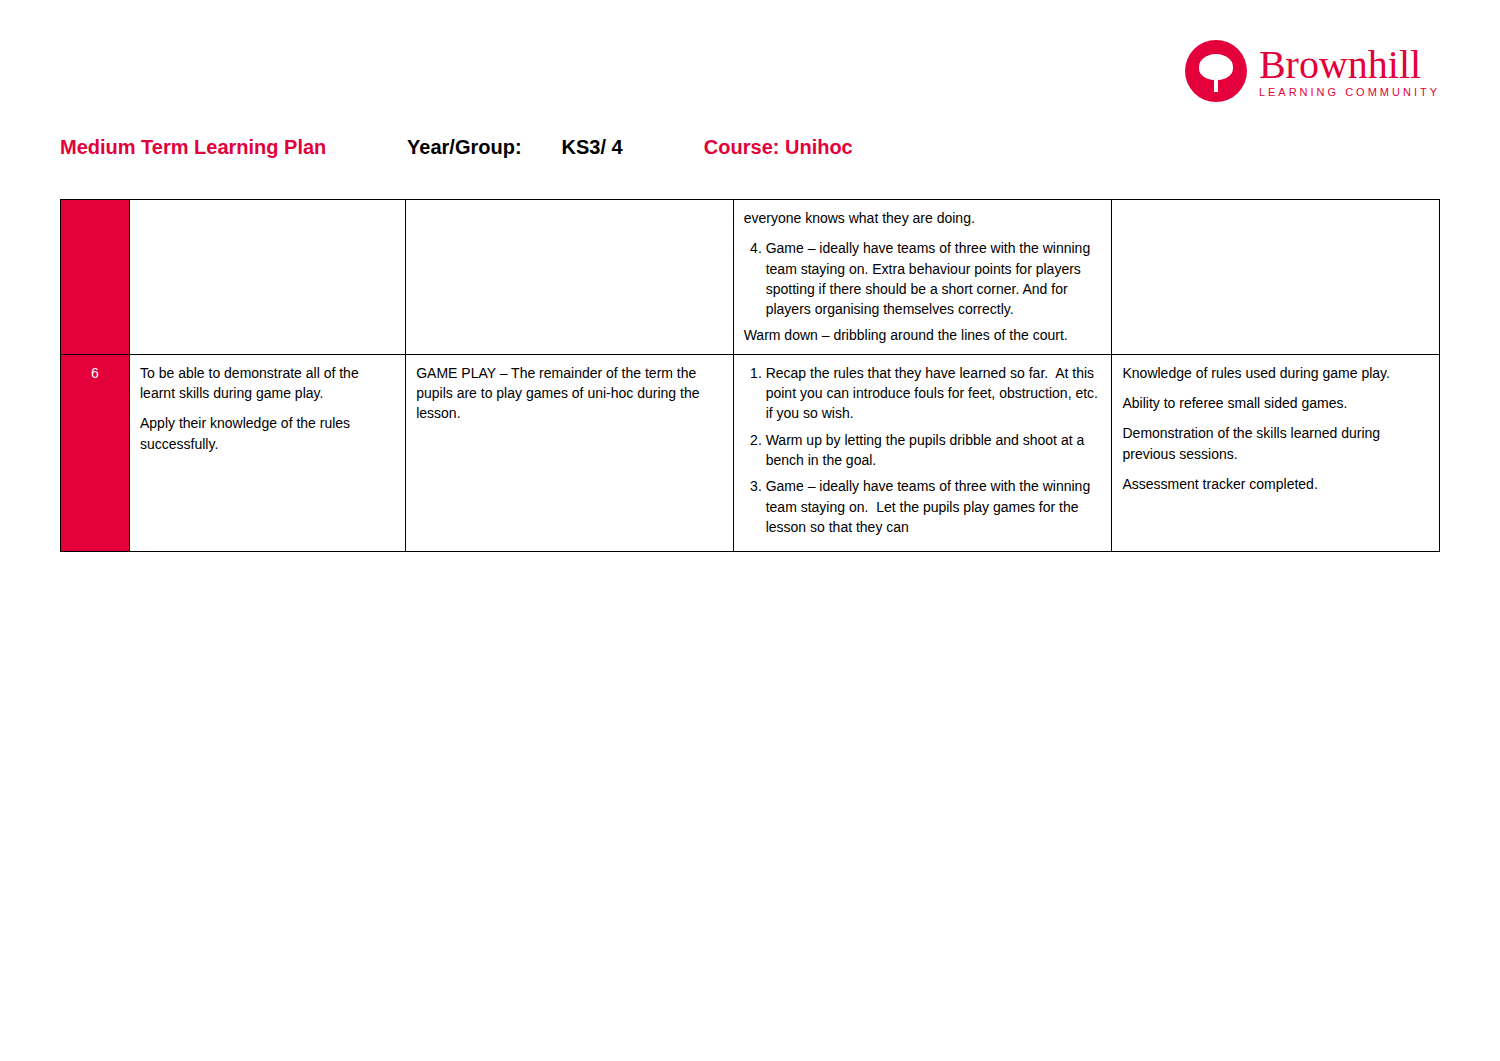Brownhill LEARNING COMMUNITY
Medium Term Learning Plan Year/Group: KS3/ 4 Course: Unihoc
| | | | everyone knows what they are doing. Game – ideally have teams of three with the winning team staying on. Extra behaviour points for players spotting if there should be a short corner. And for players organising themselves correctly. Warm down – dribbling around the lines of the court. | |
| 6 | To be able to demonstrate all of the learnt skills during game play. Apply their knowledge of the rules successfully. | GAME PLAY – The remainder of the term the pupils are to play games of uni-hoc during the lesson. | Recap the rules that they have learned so far. At this point you can introduce fouls for feet, obstruction, etc. if you so wish. Warm up by letting the pupils dribble and shoot at a bench in the goal. Game – ideally have teams of three with the winning team staying on. Let the pupils play games for the lesson so that they can | Knowledge of rules used during game play. Ability to referee small sided games. Demonstration of the skills learned during previous sessions. Assessment tracker completed. |